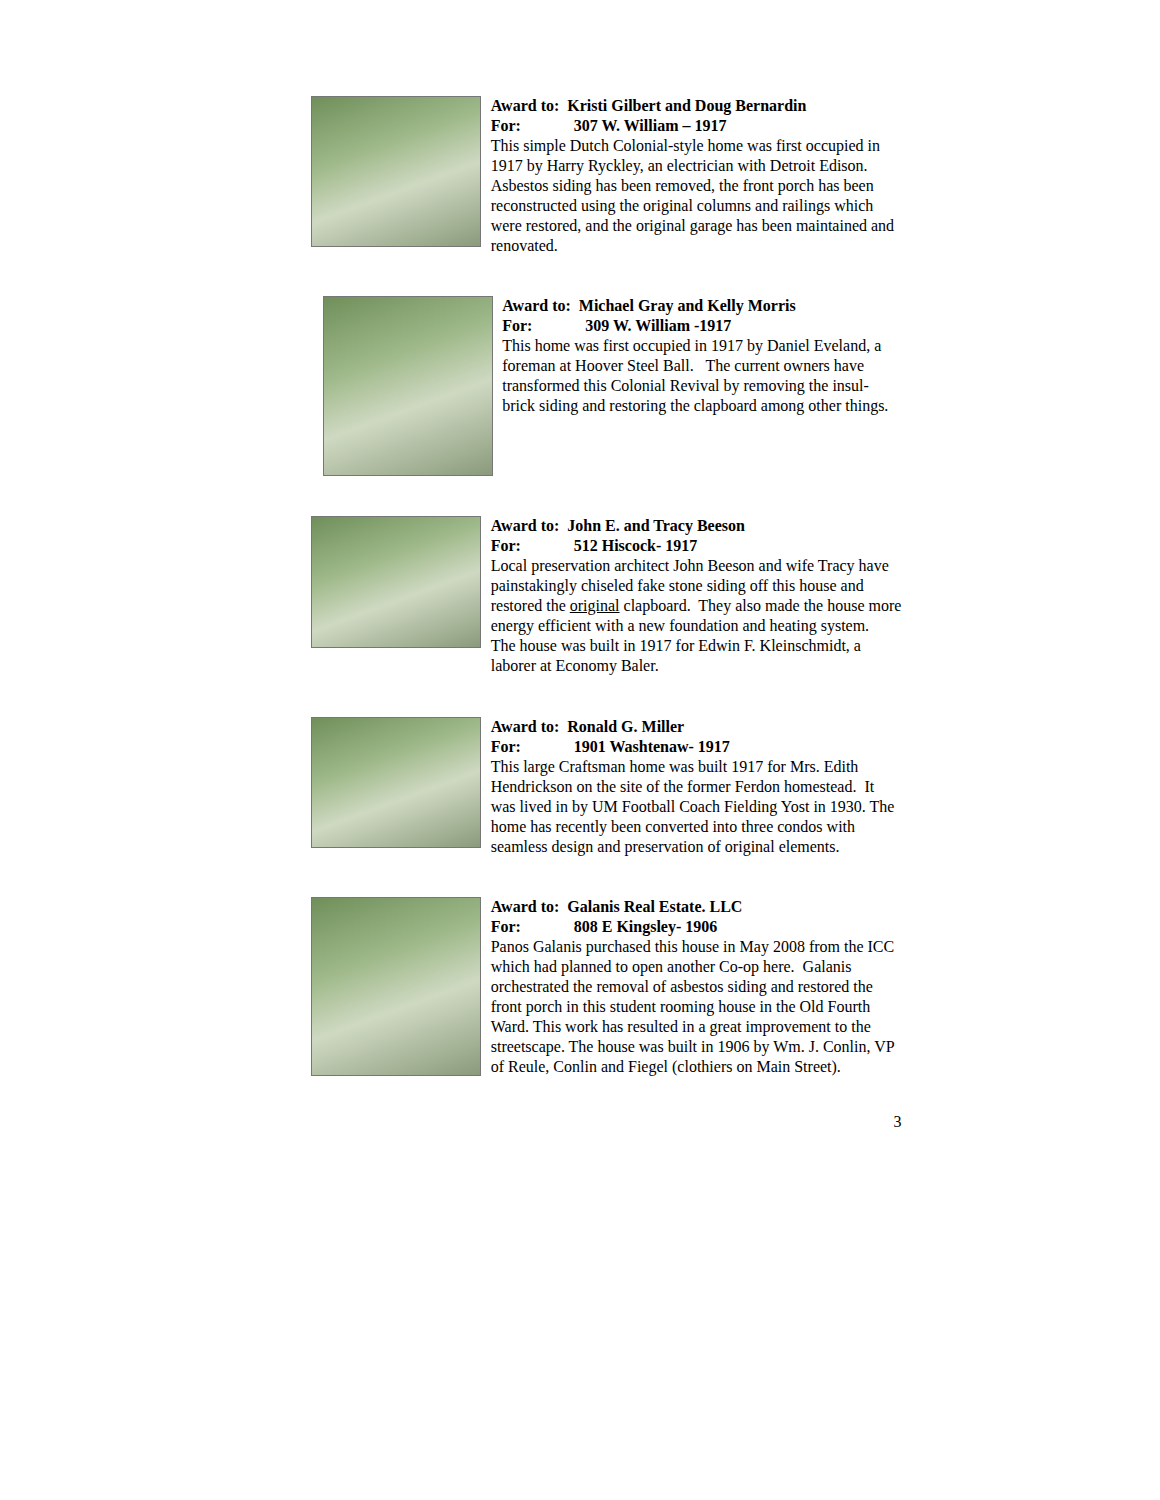Award to: Kristi Gilbert and Doug Bernardin
For: 307 W. William – 1917
This simple Dutch Colonial-style home was first occupied in 1917 by Harry Ryckley, an electrician with Detroit Edison. Asbestos siding has been removed, the front porch has been reconstructed using the original columns and railings which were restored, and the original garage has been maintained and renovated.
Award to: Michael Gray and Kelly Morris
For: 309 W. William -1917
This home was first occupied in 1917 by Daniel Eveland, a foreman at Hoover Steel Ball. The current owners have transformed this Colonial Revival by removing the insul-brick siding and restoring the clapboard among other things.
Award to: John E. and Tracy Beeson
For: 512 Hiscock- 1917
Local preservation architect John Beeson and wife Tracy have painstakingly chiseled fake stone siding off this house and restored the original clapboard. They also made the house more energy efficient with a new foundation and heating system. The house was built in 1917 for Edwin F. Kleinschmidt, a laborer at Economy Baler.
Award to: Ronald G. Miller
For: 1901 Washtenaw- 1917
This large Craftsman home was built 1917 for Mrs. Edith Hendrickson on the site of the former Ferdon homestead. It was lived in by UM Football Coach Fielding Yost in 1930. The home has recently been converted into three condos with seamless design and preservation of original elements.
Award to: Galanis Real Estate. LLC
For: 808 E Kingsley- 1906
Panos Galanis purchased this house in May 2008 from the ICC which had planned to open another Co-op here. Galanis orchestrated the removal of asbestos siding and restored the front porch in this student rooming house in the Old Fourth Ward. This work has resulted in a great improvement to the streetscape. The house was built in 1906 by Wm. J. Conlin, VP of Reule, Conlin and Fiegel (clothiers on Main Street).
3